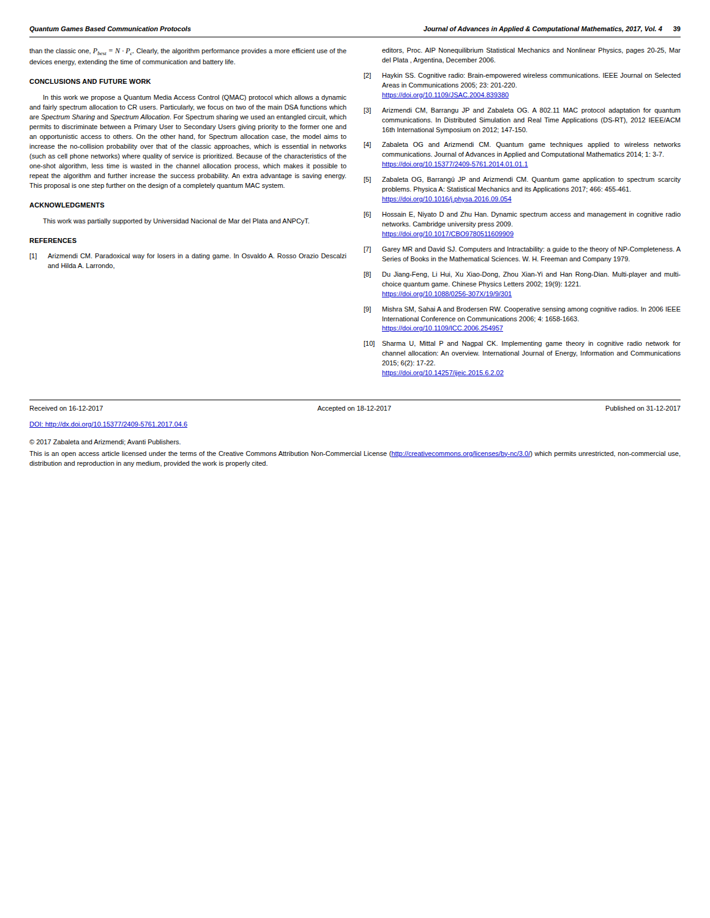Quantum Games Based Communication Protocols Journal of Advances in Applied & Computational Mathematics, 2017, Vol. 439
than the classic one, Pbest = N · Pc. Clearly, the algorithm performance provides a more efficient use of the devices energy, extending the time of communication and battery life.
Conclusions and Future Work
In this work we propose a Quantum Media Access Control (QMAC) protocol which allows a dynamic and fairly spectrum allocation to CR users. Particularly, we focus on two of the main DSA functions which are Spectrum Sharing and Spectrum Allocation. For Spectrum sharing we used an entangled circuit, which permits to discriminate between a Primary User to Secondary Users giving priority to the former one and an opportunistic access to others. On the other hand, for Spectrum allocation case, the model aims to increase the no-collision probability over that of the classic approaches, which is essential in networks (such as cell phone networks) where quality of service is prioritized. Because of the characteristics of the one-shot algorithm, less time is wasted in the channel allocation process, which makes it possible to repeat the algorithm and further increase the success probability. An extra advantage is saving energy. This proposal is one step further on the design of a completely quantum MAC system.
Acknowledgments
This work was partially supported by Universidad Nacional de Mar del Plata and ANPCyT.
References
[1] Arizmendi CM. Paradoxical way for losers in a dating game. In Osvaldo A. Rosso Orazio Descalzi and Hilda A. Larrondo,
editors, Proc. AIP Nonequilibrium Statistical Mechanics and Nonlinear Physics, pages 20-25, Mar del Plata , Argentina, December 2006.
[2] Haykin SS. Cognitive radio: Brain-empowered wireless communications. IEEE Journal on Selected Areas in Communications 2005; 23: 201-220.
https://doi.org/10.1109/JSAC.2004.839380
[3] Arizmendi CM, Barrangu JP and Zabaleta OG. A 802.11 MAC protocol adaptation for quantum communications. In Distributed Simulation and Real Time Applications (DS-RT), 2012 IEEE/ACM 16th International Symposium on 2012; 147-150.
[4] Zabaleta OG and Arizmendi CM. Quantum game techniques applied to wireless networks communications. Journal of Advances in Applied and Computational Mathematics 2014; 1: 3-7.
https://doi.org/10.15377/2409-5761.2014.01.01.1
[5] Zabaleta OG, Barrangú JP and Arizmendi CM. Quantum game application to spectrum scarcity problems. Physica A: Statistical Mechanics and its Applications 2017; 466: 455-461.
https://doi.org/10.1016/j.physa.2016.09.054
[6] Hossain E, Niyato D and Zhu Han. Dynamic spectrum access and management in cognitive radio networks. Cambridge university press 2009.
https://doi.org/10.1017/CBO9780511609909
[7] Garey MR and David SJ. Computers and Intractability: a guide to the theory of NP-Completeness. A Series of Books in the Mathematical Sciences. W. H. Freeman and Company 1979.
[8] Du Jiang-Feng, Li Hui, Xu Xiao-Dong, Zhou Xian-Yi and Han Rong-Dian. Multi-player and multi-choice quantum game. Chinese Physics Letters 2002; 19(9): 1221.
https://doi.org/10.1088/0256-307X/19/9/301
[9] Mishra SM, Sahai A and Brodersen RW. Cooperative sensing among cognitive radios. In 2006 IEEE International Conference on Communications 2006; 4: 1658-1663.
https://doi.org/10.1109/ICC.2006.254957
[10] Sharma U, Mittal P and Nagpal CK. Implementing game theory in cognitive radio network for channel allocation: An overview. International Journal of Energy, Information and Communications 2015; 6(2): 17-22.
https://doi.org/10.14257/ijeic.2015.6.2.02
Received on 16-12-2017 Accepted on 18-12-2017 Published on 31-12-2017
DOI: http://dx.doi.org/10.15377/2409-5761.2017.04.6
© 2017 Zabaleta and Arizmendi; Avanti Publishers.
This is an open access article licensed under the terms of the Creative Commons Attribution Non-Commercial License (http://creativecommons.org/licenses/by-nc/3.0/) which permits unrestricted, non-commercial use, distribution and reproduction in any medium, provided the work is properly cited.